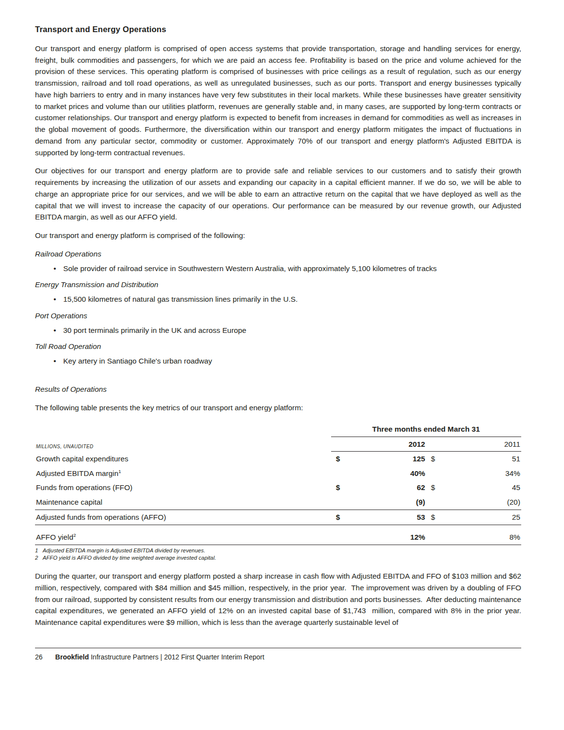Transport and Energy Operations
Our transport and energy platform is comprised of open access systems that provide transportation, storage and handling services for energy, freight, bulk commodities and passengers, for which we are paid an access fee. Profitability is based on the price and volume achieved for the provision of these services. This operating platform is comprised of businesses with price ceilings as a result of regulation, such as our energy transmission, railroad and toll road operations, as well as unregulated businesses, such as our ports. Transport and energy businesses typically have high barriers to entry and in many instances have very few substitutes in their local markets. While these businesses have greater sensitivity to market prices and volume than our utilities platform, revenues are generally stable and, in many cases, are supported by long-term contracts or customer relationships. Our transport and energy platform is expected to benefit from increases in demand for commodities as well as increases in the global movement of goods. Furthermore, the diversification within our transport and energy platform mitigates the impact of fluctuations in demand from any particular sector, commodity or customer. Approximately 70% of our transport and energy platform's Adjusted EBITDA is supported by long-term contractual revenues.
Our objectives for our transport and energy platform are to provide safe and reliable services to our customers and to satisfy their growth requirements by increasing the utilization of our assets and expanding our capacity in a capital efficient manner. If we do so, we will be able to charge an appropriate price for our services, and we will be able to earn an attractive return on the capital that we have deployed as well as the capital that we will invest to increase the capacity of our operations. Our performance can be measured by our revenue growth, our Adjusted EBITDA margin, as well as our AFFO yield.
Our transport and energy platform is comprised of the following:
Railroad Operations
Sole provider of railroad service in Southwestern Western Australia, with approximately 5,100 kilometres of tracks
Energy Transmission and Distribution
15,500 kilometres of natural gas transmission lines primarily in the U.S.
Port Operations
30 port terminals primarily in the UK and across Europe
Toll Road Operation
Key artery in Santiago Chile's urban roadway
Results of Operations
The following table presents the key metrics of our transport and energy platform:
| | Three months ended March 31 |
| MILLIONS, UNAUDITED | | 2012 | | 2011 |
| Growth capital expenditures | $ | 125 | $ | 51 |
| Adjusted EBITDA margin 1 | | 40% | | 34% |
| Funds from operations (FFO) | $ | 62 | $ | 45 |
| Maintenance capital | | (9) | | (20) |
| Adjusted funds from operations (AFFO) | $ | 53 | $ | 25 |
| AFFO yield 2 | | 12% | | 8% |
1 Adjusted EBITDA margin is Adjusted EBITDA divided by revenues. 2 AFFO yield is AFFO divided by time weighted average invested capital.
During the quarter, our transport and energy platform posted a sharp increase in cash flow with Adjusted EBITDA and FFO of $103 million and $62 million, respectively, compared with $84 million and $45 million, respectively, in the prior year. The improvement was driven by a doubling of FFO from our railroad, supported by consistent results from our energy transmission and distribution and ports businesses. After deducting maintenance capital expenditures, we generated an AFFO yield of 12% on an invested capital base of $1,743 million, compared with 8% in the prior year. Maintenance capital expenditures were $9 million, which is less than the average quarterly sustainable level of
26 Brookfield Infrastructure Partners | 2012 First Quarter Interim Report